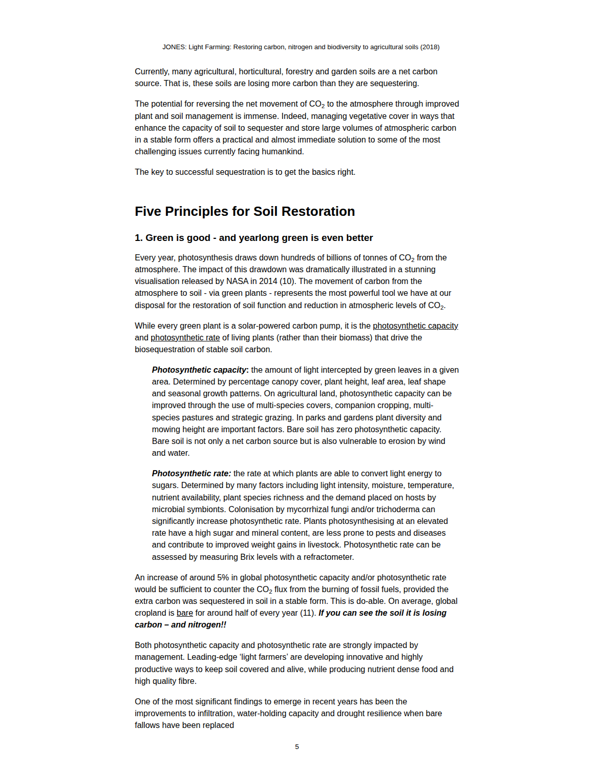JONES: Light Farming: Restoring carbon, nitrogen and biodiversity to agricultural soils (2018)
Currently, many agricultural, horticultural, forestry and garden soils are a net carbon source. That is, these soils are losing more carbon than they are sequestering.
The potential for reversing the net movement of CO2 to the atmosphere through improved plant and soil management is immense. Indeed, managing vegetative cover in ways that enhance the capacity of soil to sequester and store large volumes of atmospheric carbon in a stable form offers a practical and almost immediate solution to some of the most challenging issues currently facing humankind.
The key to successful sequestration is to get the basics right.
Five Principles for Soil Restoration
1. Green is good - and yearlong green is even better
Every year, photosynthesis draws down hundreds of billions of tonnes of CO2 from the atmosphere. The impact of this drawdown was dramatically illustrated in a stunning visualisation released by NASA in 2014 (10). The movement of carbon from the atmosphere to soil - via green plants - represents the most powerful tool we have at our disposal for the restoration of soil function and reduction in atmospheric levels of CO2.
While every green plant is a solar-powered carbon pump, it is the photosynthetic capacity and photosynthetic rate of living plants (rather than their biomass) that drive the biosequestration of stable soil carbon.
Photosynthetic capacity: the amount of light intercepted by green leaves in a given area. Determined by percentage canopy cover, plant height, leaf area, leaf shape and seasonal growth patterns. On agricultural land, photosynthetic capacity can be improved through the use of multi-species covers, companion cropping, multi-species pastures and strategic grazing. In parks and gardens plant diversity and mowing height are important factors. Bare soil has zero photosynthetic capacity. Bare soil is not only a net carbon source but is also vulnerable to erosion by wind and water.
Photosynthetic rate: the rate at which plants are able to convert light energy to sugars. Determined by many factors including light intensity, moisture, temperature, nutrient availability, plant species richness and the demand placed on hosts by microbial symbionts. Colonisation by mycorrhizal fungi and/or trichoderma can significantly increase photosynthetic rate. Plants photosynthesising at an elevated rate have a high sugar and mineral content, are less prone to pests and diseases and contribute to improved weight gains in livestock. Photosynthetic rate can be assessed by measuring Brix levels with a refractometer.
An increase of around 5% in global photosynthetic capacity and/or photosynthetic rate would be sufficient to counter the CO2 flux from the burning of fossil fuels, provided the extra carbon was sequestered in soil in a stable form. This is do-able. On average, global cropland is bare for around half of every year (11). If you can see the soil it is losing carbon – and nitrogen!!
Both photosynthetic capacity and photosynthetic rate are strongly impacted by management. Leading-edge ‘light farmers’ are developing innovative and highly productive ways to keep soil covered and alive, while producing nutrient dense food and high quality fibre.
One of the most significant findings to emerge in recent years has been the improvements to infiltration, water-holding capacity and drought resilience when bare fallows have been replaced
5